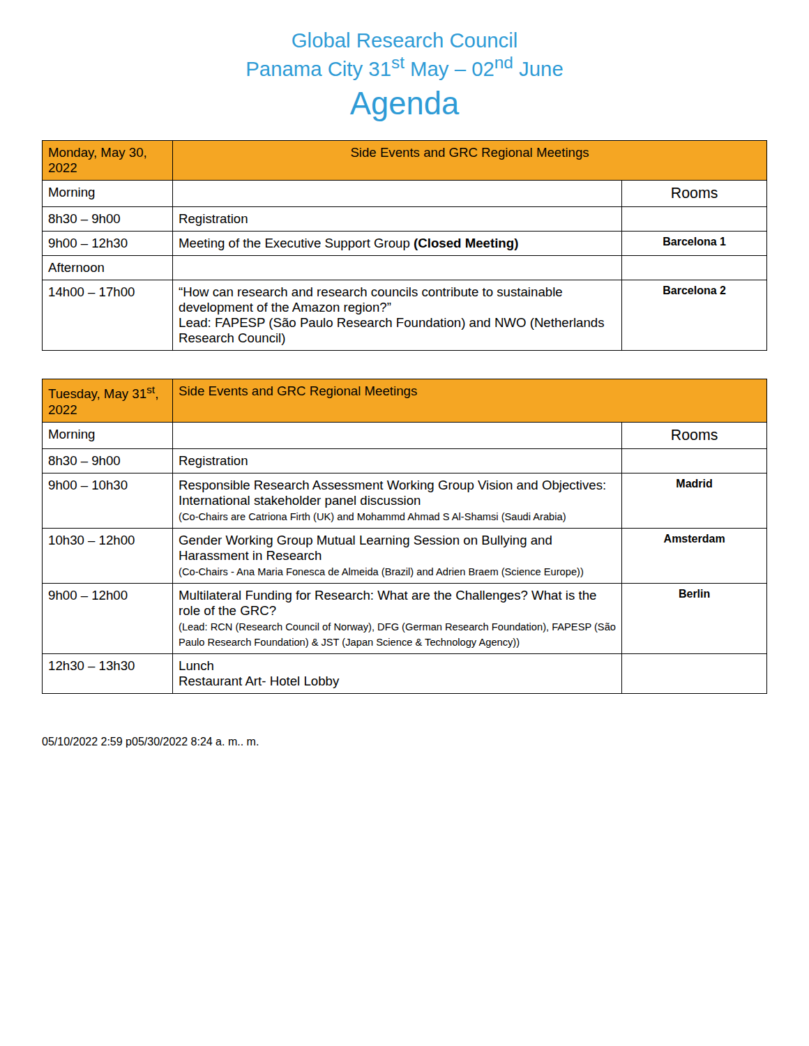Global Research Council
Panama City 31st May – 02nd June
Agenda
| Monday, May 30, 2022 | Side Events and GRC Regional Meetings |
| Morning | | Rooms |
| 8h30 – 9h00 | Registration | |
| 9h00 – 12h30 | Meeting of the Executive Support Group (Closed Meeting) | Barcelona 1 |
| Afternoon | | |
| 14h00 – 17h00 | “How can research and research councils contribute to sustainable development of the Amazon region?” Lead: FAPESP (São Paulo Research Foundation) and NWO (Netherlands Research Council) | Barcelona 2 |
| Tuesday, May 31 st , 2022 | Side Events and GRC Regional Meetings |
| Morning | | Rooms |
| 8h30 – 9h00 | Registration | |
| 9h00 – 10h30 | Responsible Research Assessment Working Group Vision and Objectives: International stakeholder panel discussion (Co-Chairs are Catriona Firth (UK) and Mohammd Ahmad S Al-Shamsi (Saudi Arabia) | Madrid |
| 10h30 – 12h00 | Gender Working Group Mutual Learning Session on Bullying and Harassment in Research (Co-Chairs - Ana Maria Fonesca de Almeida (Brazil) and Adrien Braem (Science Europe)) | Amsterdam |
| 9h00 – 12h00 | Multilateral Funding for Research: What are the Challenges? What is the role of the GRC? (Lead: RCN (Research Council of Norway), DFG (German Research Foundation), FAPESP (São Paulo Research Foundation) & JST (Japan Science & Technology Agency)) | Berlin |
| 12h30 – 13h30 | Lunch Restaurant Art- Hotel Lobby | |
05/10/2022 2:59 p05/30/2022 8:24 a. m.. m.